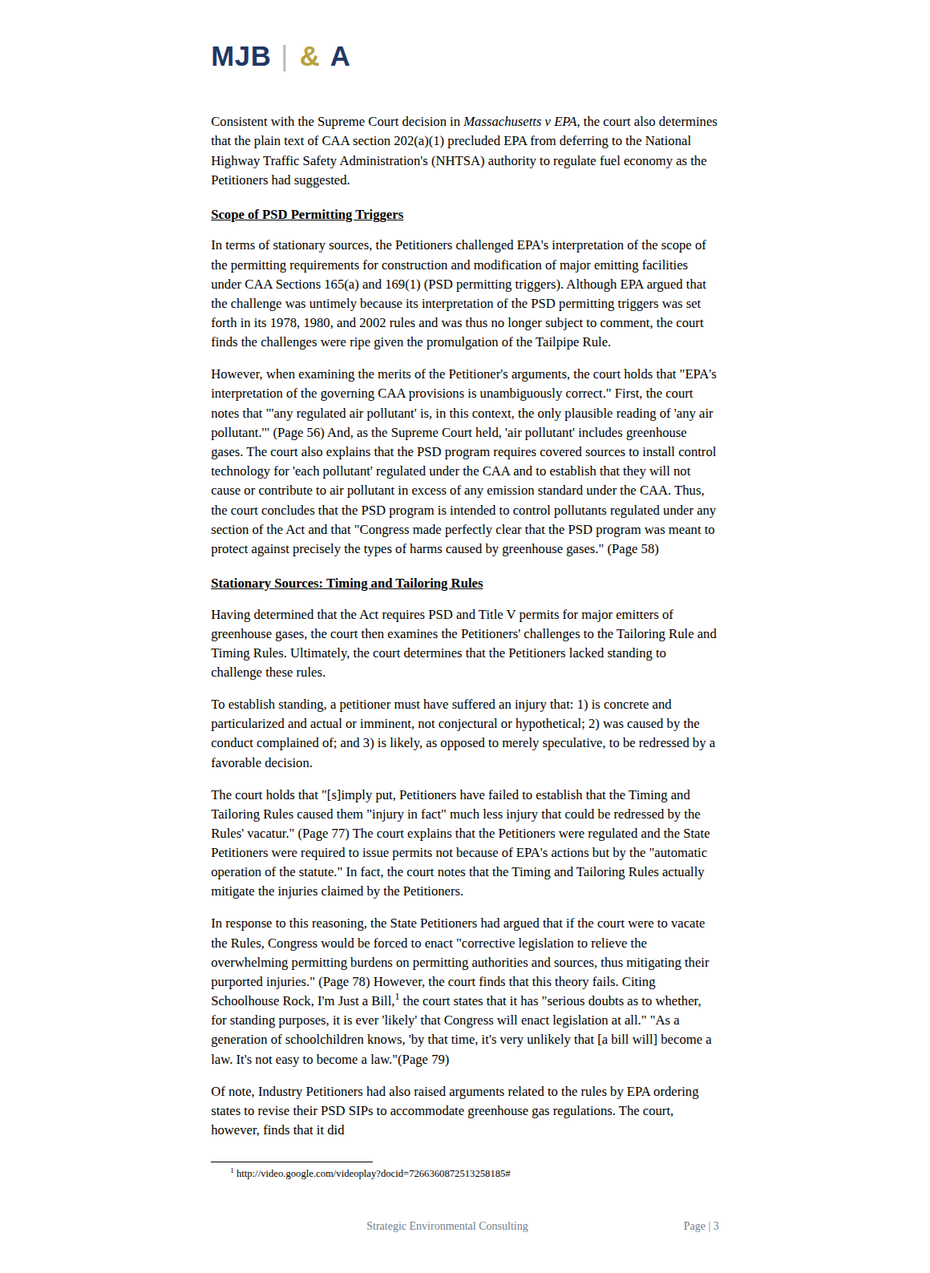MJB | & A
Consistent with the Supreme Court decision in Massachusetts v EPA, the court also determines that the plain text of CAA section 202(a)(1) precluded EPA from deferring to the National Highway Traffic Safety Administration's (NHTSA) authority to regulate fuel economy as the Petitioners had suggested.
Scope of PSD Permitting Triggers
In terms of stationary sources, the Petitioners challenged EPA's interpretation of the scope of the permitting requirements for construction and modification of major emitting facilities under CAA Sections 165(a) and 169(1) (PSD permitting triggers). Although EPA argued that the challenge was untimely because its interpretation of the PSD permitting triggers was set forth in its 1978, 1980, and 2002 rules and was thus no longer subject to comment, the court finds the challenges were ripe given the promulgation of the Tailpipe Rule.
However, when examining the merits of the Petitioner's arguments, the court holds that "EPA's interpretation of the governing CAA provisions is unambiguously correct." First, the court notes that "'any regulated air pollutant' is, in this context, the only plausible reading of 'any air pollutant.'" (Page 56) And, as the Supreme Court held, 'air pollutant' includes greenhouse gases. The court also explains that the PSD program requires covered sources to install control technology for 'each pollutant' regulated under the CAA and to establish that they will not cause or contribute to air pollutant in excess of any emission standard under the CAA. Thus, the court concludes that the PSD program is intended to control pollutants regulated under any section of the Act and that "Congress made perfectly clear that the PSD program was meant to protect against precisely the types of harms caused by greenhouse gases." (Page 58)
Stationary Sources: Timing and Tailoring Rules
Having determined that the Act requires PSD and Title V permits for major emitters of greenhouse gases, the court then examines the Petitioners' challenges to the Tailoring Rule and Timing Rules. Ultimately, the court determines that the Petitioners lacked standing to challenge these rules.
To establish standing, a petitioner must have suffered an injury that: 1) is concrete and particularized and actual or imminent, not conjectural or hypothetical; 2) was caused by the conduct complained of; and 3) is likely, as opposed to merely speculative, to be redressed by a favorable decision.
The court holds that "[s]imply put, Petitioners have failed to establish that the Timing and Tailoring Rules caused them "injury in fact" much less injury that could be redressed by the Rules' vacatur." (Page 77) The court explains that the Petitioners were regulated and the State Petitioners were required to issue permits not because of EPA's actions but by the "automatic operation of the statute." In fact, the court notes that the Timing and Tailoring Rules actually mitigate the injuries claimed by the Petitioners.
In response to this reasoning, the State Petitioners had argued that if the court were to vacate the Rules, Congress would be forced to enact "corrective legislation to relieve the overwhelming permitting burdens on permitting authorities and sources, thus mitigating their purported injuries." (Page 78) However, the court finds that this theory fails. Citing Schoolhouse Rock, I'm Just a Bill,1 the court states that it has "serious doubts as to whether, for standing purposes, it is ever 'likely' that Congress will enact legislation at all." "As a generation of schoolchildren knows, 'by that time, it's very unlikely that [a bill will] become a law. It's not easy to become a law."(Page 79)
Of note, Industry Petitioners had also raised arguments related to the rules by EPA ordering states to revise their PSD SIPs to accommodate greenhouse gas regulations. The court, however, finds that it did
1 http://video.google.com/videoplay?docid=7266360872513258185#
Strategic Environmental Consulting
Page | 3